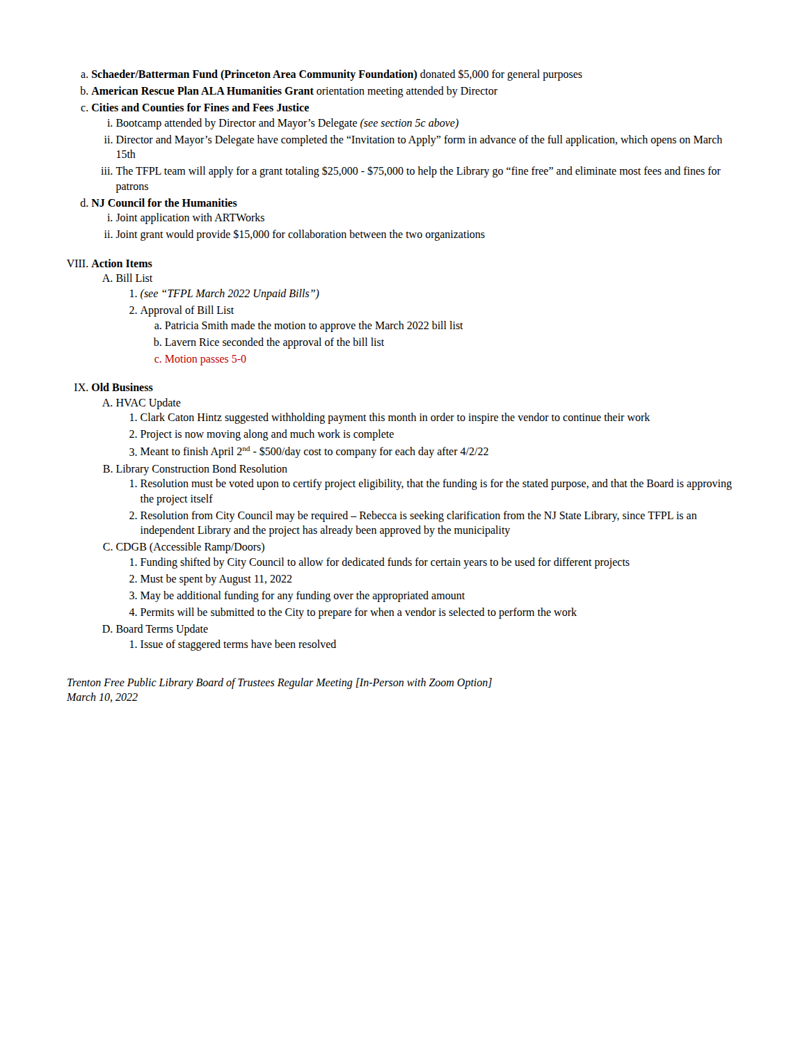Schaeder/Batterman Fund (Princeton Area Community Foundation) donated $5,000 for general purposes
American Rescue Plan ALA Humanities Grant orientation meeting attended by Director
Cities and Counties for Fines and Fees Justice
Bootcamp attended by Director and Mayor’s Delegate (see section 5c above)
Director and Mayor’s Delegate have completed the “Invitation to Apply” form in advance of the full application, which opens on March 15th
The TFPL team will apply for a grant totaling $25,000 - $75,000 to help the Library go “fine free” and eliminate most fees and fines for patrons
NJ Council for the Humanities
Joint application with ARTWorks
Joint grant would provide $15,000 for collaboration between the two organizations
Action Items
Bill List
(see “TFPL March 2022 Unpaid Bills”)
Approval of Bill List
Patricia Smith made the motion to approve the March 2022 bill list
Lavern Rice seconded the approval of the bill list
Motion passes 5-0
Old Business
HVAC Update
Clark Caton Hintz suggested withholding payment this month in order to inspire the vendor to continue their work
Project is now moving along and much work is complete
Meant to finish April 2nd - $500/day cost to company for each day after 4/2/22
Library Construction Bond Resolution
Resolution must be voted upon to certify project eligibility, that the funding is for the stated purpose, and that the Board is approving the project itself
Resolution from City Council may be required – Rebecca is seeking clarification from the NJ State Library, since TFPL is an independent Library and the project has already been approved by the municipality
CDGB (Accessible Ramp/Doors)
Funding shifted by City Council to allow for dedicated funds for certain years to be used for different projects
Must be spent by August 11, 2022
May be additional funding for any funding over the appropriated amount
Permits will be submitted to the City to prepare for when a vendor is selected to perform the work
Board Terms Update
Issue of staggered terms have been resolved
Trenton Free Public Library Board of Trustees Regular Meeting [In-Person with Zoom Option]
March 10, 2022